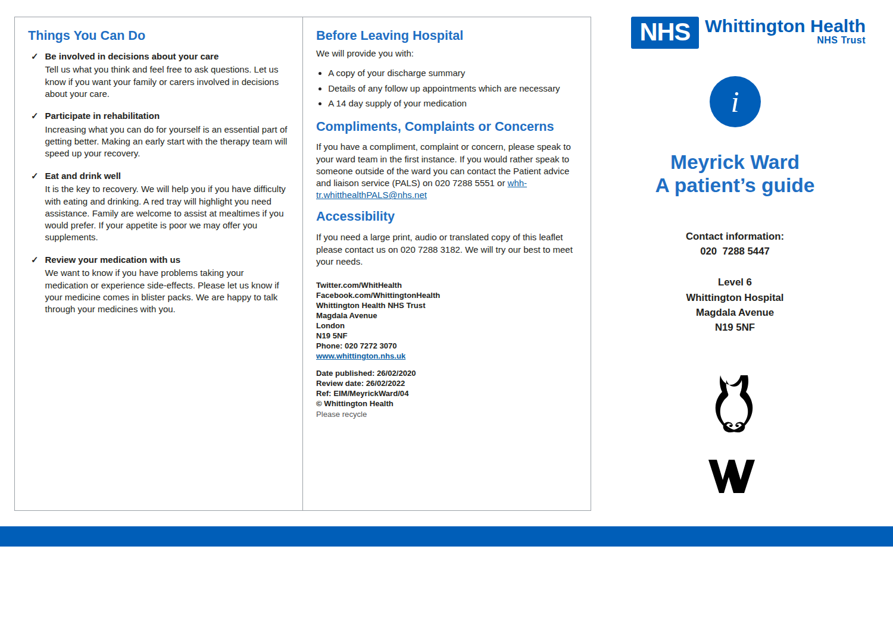Things You Can Do
Be involved in decisions about your care Tell us what you think and feel free to ask questions. Let us know if you want your family or carers involved in decisions about your care.
Participate in rehabilitation Increasing what you can do for yourself is an essential part of getting better. Making an early start with the therapy team will speed up your recovery.
Eat and drink well It is the key to recovery. We will help you if you have difficulty with eating and drinking. A red tray will highlight you need assistance. Family are welcome to assist at mealtimes if you would prefer. If your appetite is poor we may offer you supplements.
Review your medication with us We want to know if you have problems taking your medication or experience side-effects. Please let us know if your medicine comes in blister packs. We are happy to talk through your medicines with you.
Before Leaving Hospital
We will provide you with:
A copy of your discharge summary
Details of any follow up appointments which are necessary
A 14 day supply of your medication
Compliments, Complaints or Concerns
If you have a compliment, complaint or concern, please speak to your ward team in the first instance. If you would rather speak to someone outside of the ward you can contact the Patient advice and liaison service (PALS) on 020 7288 5551 or whh-tr.whitthealthPALS@nhs.net
Accessibility
If you need a large print, audio or translated copy of this leaflet please contact us on 020 7288 3182. We will try our best to meet your needs.
Twitter.com/WhitHealth
Facebook.com/WhittingtonHealth
Whittington Health NHS Trust
Magdala Avenue
London
N19 5NF
Phone: 020 7272 3070
www.whittington.nhs.uk
Date published: 26/02/2020
Review date: 26/02/2022
Ref: EIM/MeyrickWard/04
© Whittington Health
Please recycle
NHS
Whittington Health
NHS Trust
i
Meyrick Ward
A patient’s guide
Contact information:
020 7288 5447
Level 6
Whittington Hospital
Magdala Avenue
N19 5NF